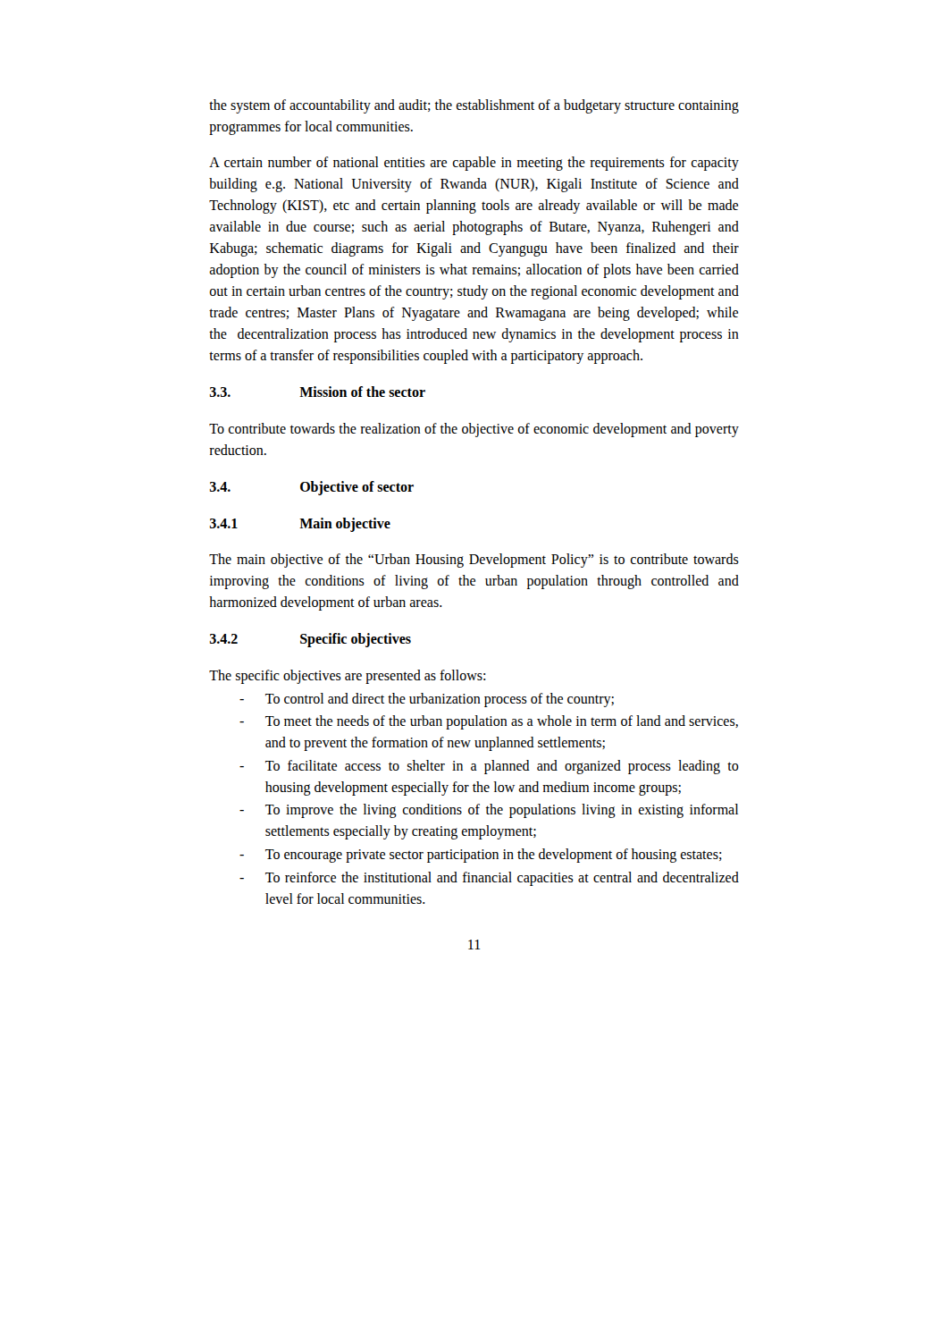the system of accountability and audit; the establishment of a budgetary structure containing programmes for local communities.
A certain number of national entities are capable in meeting the requirements for capacity building e.g. National University of Rwanda (NUR), Kigali Institute of Science and Technology (KIST), etc and certain planning tools are already available or will be made available in due course; such as aerial photographs of Butare, Nyanza, Ruhengeri and Kabuga; schematic diagrams for Kigali and Cyangugu have been finalized and their adoption by the council of ministers is what remains; allocation of plots have been carried out in certain urban centres of the country; study on the regional economic development and trade centres; Master Plans of Nyagatare and Rwamagana are being developed; while the decentralization process has introduced new dynamics in the development process in terms of a transfer of responsibilities coupled with a participatory approach.
3.3. Mission of the sector
To contribute towards the realization of the objective of economic development and poverty reduction.
3.4. Objective of sector
3.4.1 Main objective
The main objective of the “Urban Housing Development Policy” is to contribute towards improving the conditions of living of the urban population through controlled and harmonized development of urban areas.
3.4.2 Specific objectives
The specific objectives are presented as follows:
To control and direct the urbanization process of the country;
To meet the needs of the urban population as a whole in term of land and services, and to prevent the formation of new unplanned settlements;
To facilitate access to shelter in a planned and organized process leading to housing development especially for the low and medium income groups;
To improve the living conditions of the populations living in existing informal settlements especially by creating employment;
To encourage private sector participation in the development of housing estates;
To reinforce the institutional and financial capacities at central and decentralized level for local communities.
11